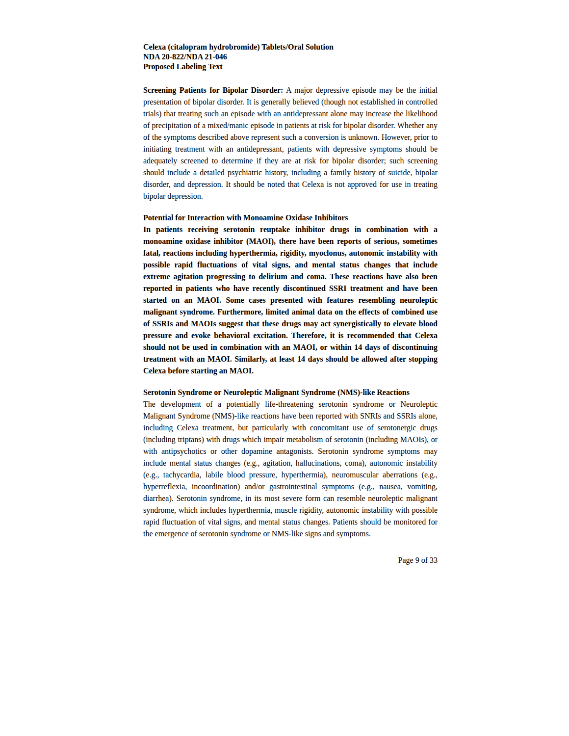Celexa (citalopram hydrobromide) Tablets/Oral Solution
NDA 20-822/NDA 21-046
Proposed Labeling Text
Screening Patients for Bipolar Disorder: A major depressive episode may be the initial presentation of bipolar disorder. It is generally believed (though not established in controlled trials) that treating such an episode with an antidepressant alone may increase the likelihood of precipitation of a mixed/manic episode in patients at risk for bipolar disorder. Whether any of the symptoms described above represent such a conversion is unknown. However, prior to initiating treatment with an antidepressant, patients with depressive symptoms should be adequately screened to determine if they are at risk for bipolar disorder; such screening should include a detailed psychiatric history, including a family history of suicide, bipolar disorder, and depression. It should be noted that Celexa is not approved for use in treating bipolar depression.
Potential for Interaction with Monoamine Oxidase Inhibitors
In patients receiving serotonin reuptake inhibitor drugs in combination with a monoamine oxidase inhibitor (MAOI), there have been reports of serious, sometimes fatal, reactions including hyperthermia, rigidity, myoclonus, autonomic instability with possible rapid fluctuations of vital signs, and mental status changes that include extreme agitation progressing to delirium and coma. These reactions have also been reported in patients who have recently discontinued SSRI treatment and have been started on an MAOI. Some cases presented with features resembling neuroleptic malignant syndrome. Furthermore, limited animal data on the effects of combined use of SSRIs and MAOIs suggest that these drugs may act synergistically to elevate blood pressure and evoke behavioral excitation. Therefore, it is recommended that Celexa should not be used in combination with an MAOI, or within 14 days of discontinuing treatment with an MAOI. Similarly, at least 14 days should be allowed after stopping Celexa before starting an MAOI.
Serotonin Syndrome or Neuroleptic Malignant Syndrome (NMS)-like Reactions
The development of a potentially life-threatening serotonin syndrome or Neuroleptic Malignant Syndrome (NMS)-like reactions have been reported with SNRIs and SSRIs alone, including Celexa treatment, but particularly with concomitant use of serotonergic drugs (including triptans) with drugs which impair metabolism of serotonin (including MAOIs), or with antipsychotics or other dopamine antagonists. Serotonin syndrome symptoms may include mental status changes (e.g., agitation, hallucinations, coma), autonomic instability (e.g., tachycardia, labile blood pressure, hyperthermia), neuromuscular aberrations (e.g., hyperreflexia, incoordination) and/or gastrointestinal symptoms (e.g., nausea, vomiting, diarrhea). Serotonin syndrome, in its most severe form can resemble neuroleptic malignant syndrome, which includes hyperthermia, muscle rigidity, autonomic instability with possible rapid fluctuation of vital signs, and mental status changes. Patients should be monitored for the emergence of serotonin syndrome or NMS-like signs and symptoms.
Page 9 of 33